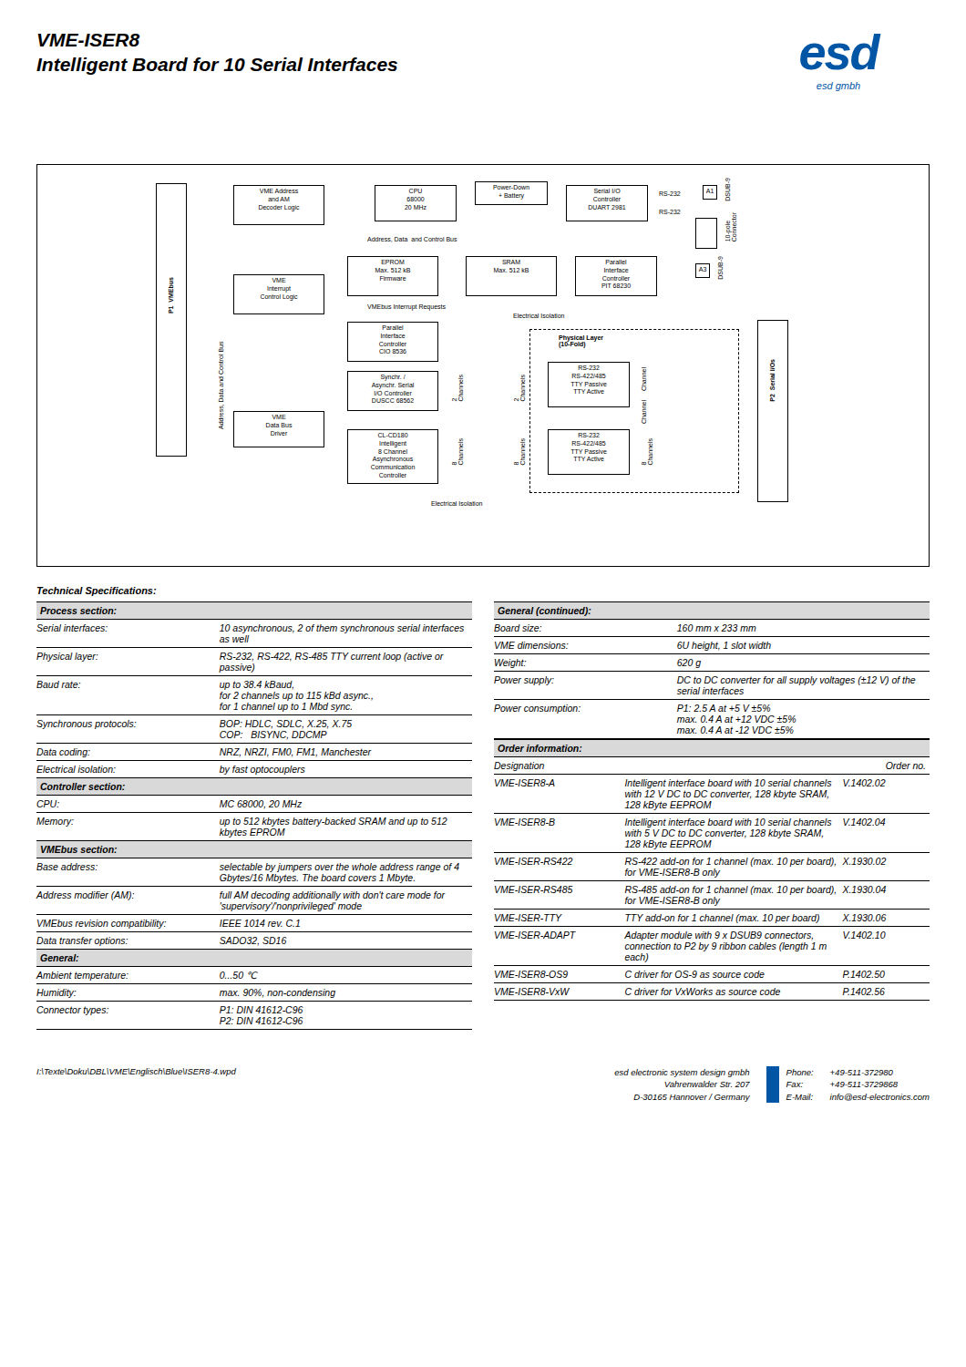VME-ISER8
Intelligent Board for 10 Serial Interfaces
esd
esd gmbh
P1 VMEbus
Address, Data and Control Bus
VME Address
and AM
Decoder Logic
VME
Interrupt
Control Logic
VME
Data Bus
Driver
CPU
68000
20 MHz
Power-Down
+ Battery
Serial I/O
Controller
DUART 2981
RS-232
RS-232
A1
DSUB-9
10-pole
Connector
Address, Data and Control Bus
EPROM
Max. 512 kB
Firmware
SRAM
Max. 512 kB
Parallel
Interface
Controller
PIT 68230
A3
DSUB-9
VMEbus Interrupt Requests
Parallel
Interface
Controller
CIO 8536
Synchr. /
Asynchr. Serial
I/O Controller
DUSCC 68562
CL-CD180
Intelligent
8 Channel
Asynchronous
Communication
Controller
Electrical Isolation
Electrical Isolation
Physical Layer
(10-Fold)
2
Channels
8
Channels
2
Channels
8
Channels
RS-232
RS-422/485
TTY Passive
TTY Active
RS-232
RS-422/485
TTY Passive
TTY Active
Channel
Channel
8
Channels
P2 Serial I/Os
Technical Specifications:
| Process section: |
| Serial interfaces: | 10 asynchronous, 2 of them synchronous serial interfaces as well |
| Physical layer: | RS-232, RS-422, RS-485 TTY current loop (active or passive) |
| Baud rate: | up to 38.4 kBaud, for 2 channels up to 115 kBd async., for 1 channel up to 1 Mbd sync. |
| Synchronous protocols: | BOP: HDLC, SDLC, X.25, X.75 COP: BISYNC, DDCMP |
| Data coding: | NRZ, NRZI, FM0, FM1, Manchester |
| Electrical isolation: | by fast optocouplers |
| Controller section: |
| CPU: | MC 68000, 20 MHz |
| Memory: | up to 512 kbytes battery-backed SRAM and up to 512 kbytes EPROM |
| VMEbus section: |
| Base address: | selectable by jumpers over the whole address range of 4 Gbytes/16 Mbytes. The board covers 1 Mbyte. |
| Address modifier (AM): | full AM decoding additionally with don't care mode for 'supervisory'/'nonprivileged' mode |
| VMEbus revision compatibility: | IEEE 1014 rev. C.1 |
| Data transfer options: | SADO32, SD16 |
| General: |
| Ambient temperature: | 0...50 ℃ |
| Humidity: | max. 90%, non-condensing |
| Connector types: | P1: DIN 41612-C96 P2: DIN 41612-C96 |
| General (continued): |
| Board size: | 160 mm x 233 mm |
| VME dimensions: | 6U height, 1 slot width |
| Weight: | 620 g |
| Power supply: | DC to DC converter for all supply voltages (±12 V) of the serial interfaces |
| Power consumption: | P1: 2.5 A at +5 V ±5% max. 0.4 A at +12 VDC ±5% max. 0.4 A at -12 VDC ±5% |
| Order information: |
| Designation | | Order no. |
| VME-ISER8-A | Intelligent interface board with 10 serial channels with 12 V DC to DC converter, 128 kbyte SRAM, 128 kByte EEPROM | V.1402.02 |
| VME-ISER8-B | Intelligent interface board with 10 serial channels with 5 V DC to DC converter, 128 kbyte SRAM, 128 kByte EEPROM | V.1402.04 |
| VME-ISER-RS422 | RS-422 add-on for 1 channel (max. 10 per board), for VME-ISER8-B only | X.1930.02 |
| VME-ISER-RS485 | RS-485 add-on for 1 channel (max. 10 per board), for VME-ISER8-B only | X.1930.04 |
| VME-ISER-TTY | TTY add-on for 1 channel (max. 10 per board) | X.1930.06 |
| VME-ISER-ADAPT | Adapter module with 9 x DSUB9 connectors, connection to P2 by 9 ribbon cables (length 1 m each) | V.1402.10 |
| VME-ISER8-OS9 | C driver for OS-9 as source code | P.1402.50 |
| VME-ISER8-VxW | C driver for VxWorks as source code | P.1402.56 |
I:\Texte\Doku\DBL\VME\Englisch\Blue\ISER8-4.wpd
esd electronic system design gmbh
Vahrenwalder Str. 207
D-30165 Hannover / Germany
Phone:+49-511-372980
Fax:+49-511-3729868
E-Mail: info@esd-electronics.com